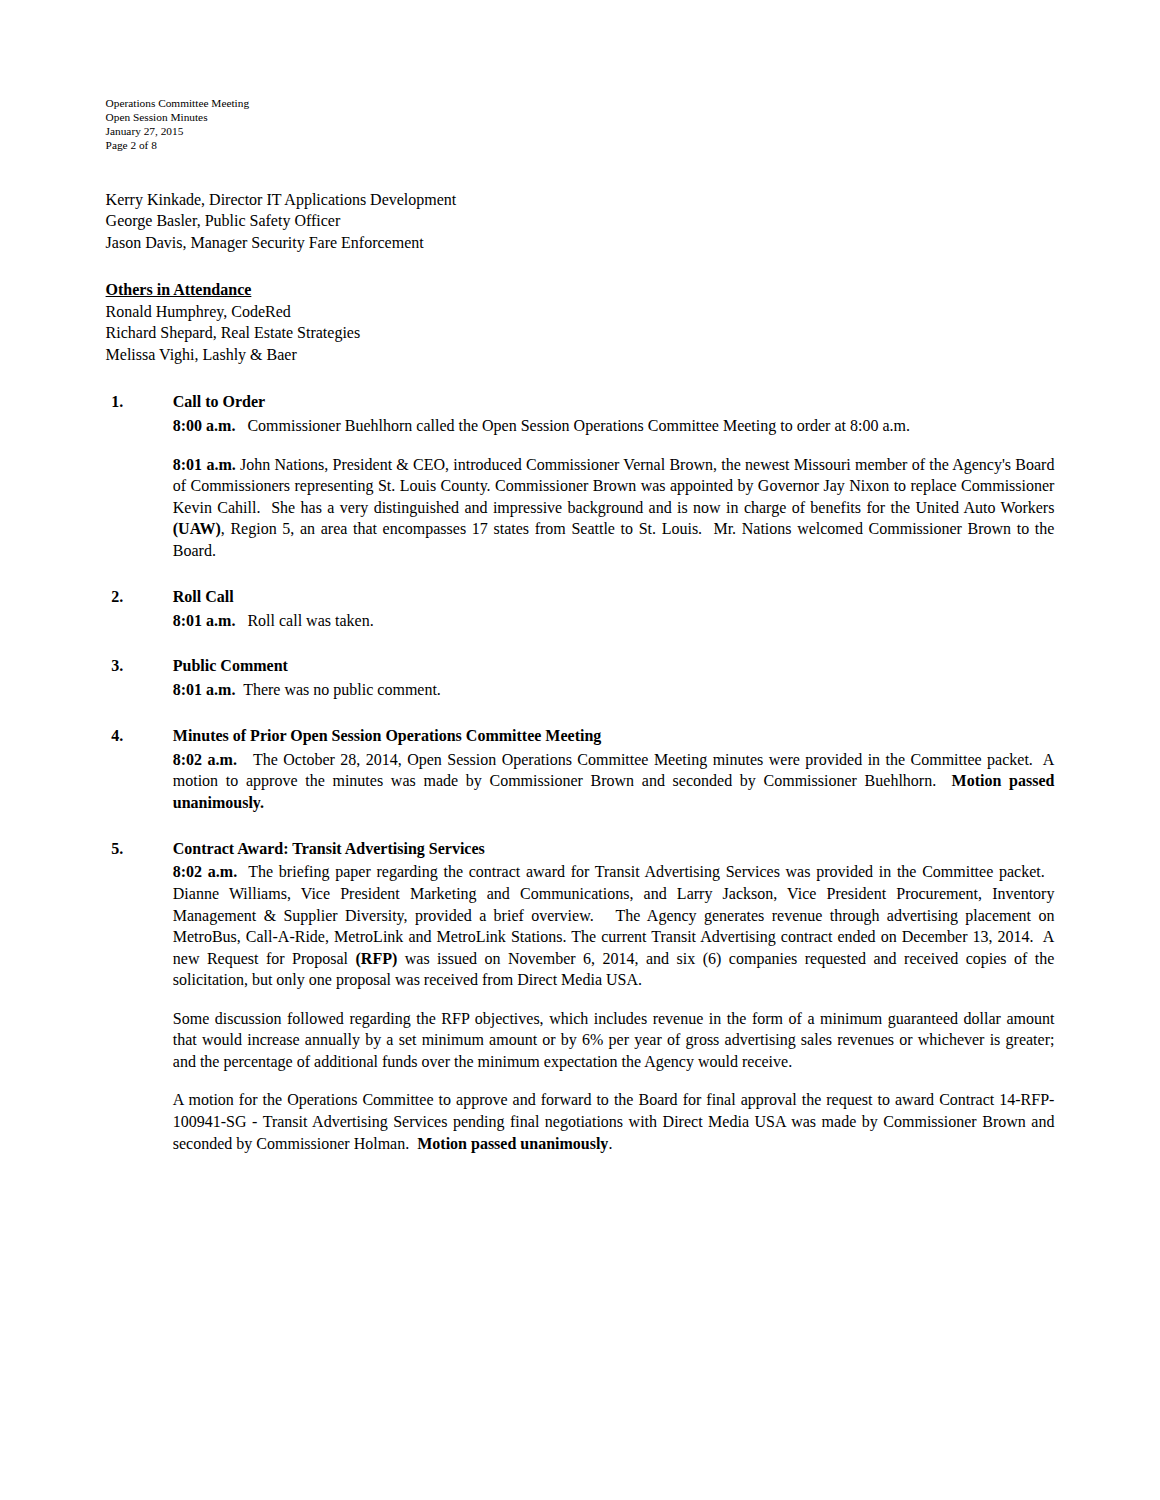Operations Committee Meeting
Open Session Minutes
January 27, 2015
Page 2 of 8
Kerry Kinkade, Director IT Applications Development
George Basler, Public Safety Officer
Jason Davis, Manager Security Fare Enforcement
Others in Attendance
Ronald Humphrey, CodeRed
Richard Shepard, Real Estate Strategies
Melissa Vighi, Lashly & Baer
1.
Call to Order
8:00 a.m. Commissioner Buehlhorn called the Open Session Operations Committee Meeting to order at 8:00 a.m.
8:01 a.m. John Nations, President & CEO, introduced Commissioner Vernal Brown, the newest Missouri member of the Agency's Board of Commissioners representing St. Louis County. Commissioner Brown was appointed by Governor Jay Nixon to replace Commissioner Kevin Cahill. She has a very distinguished and impressive background and is now in charge of benefits for the United Auto Workers (UAW), Region 5, an area that encompasses 17 states from Seattle to St. Louis. Mr. Nations welcomed Commissioner Brown to the Board.
2.
Roll Call
8:01 a.m. Roll call was taken.
3.
Public Comment
8:01 a.m. There was no public comment.
4.
Minutes of Prior Open Session Operations Committee Meeting
8:02 a.m. The October 28, 2014, Open Session Operations Committee Meeting minutes were provided in the Committee packet. A motion to approve the minutes was made by Commissioner Brown and seconded by Commissioner Buehlhorn. Motion passed unanimously.
5.
Contract Award: Transit Advertising Services
8:02 a.m. The briefing paper regarding the contract award for Transit Advertising Services was provided in the Committee packet. Dianne Williams, Vice President Marketing and Communications, and Larry Jackson, Vice President Procurement, Inventory Management & Supplier Diversity, provided a brief overview. The Agency generates revenue through advertising placement on MetroBus, Call-A-Ride, MetroLink and MetroLink Stations. The current Transit Advertising contract ended on December 13, 2014. A new Request for Proposal (RFP) was issued on November 6, 2014, and six (6) companies requested and received copies of the solicitation, but only one proposal was received from Direct Media USA.
Some discussion followed regarding the RFP objectives, which includes revenue in the form of a minimum guaranteed dollar amount that would increase annually by a set minimum amount or by 6% per year of gross advertising sales revenues or whichever is greater; and the percentage of additional funds over the minimum expectation the Agency would receive.
A motion for the Operations Committee to approve and forward to the Board for final approval the request to award Contract 14-RFP-100941-SG - Transit Advertising Services pending final negotiations with Direct Media USA was made by Commissioner Brown and seconded by Commissioner Holman. Motion passed unanimously.